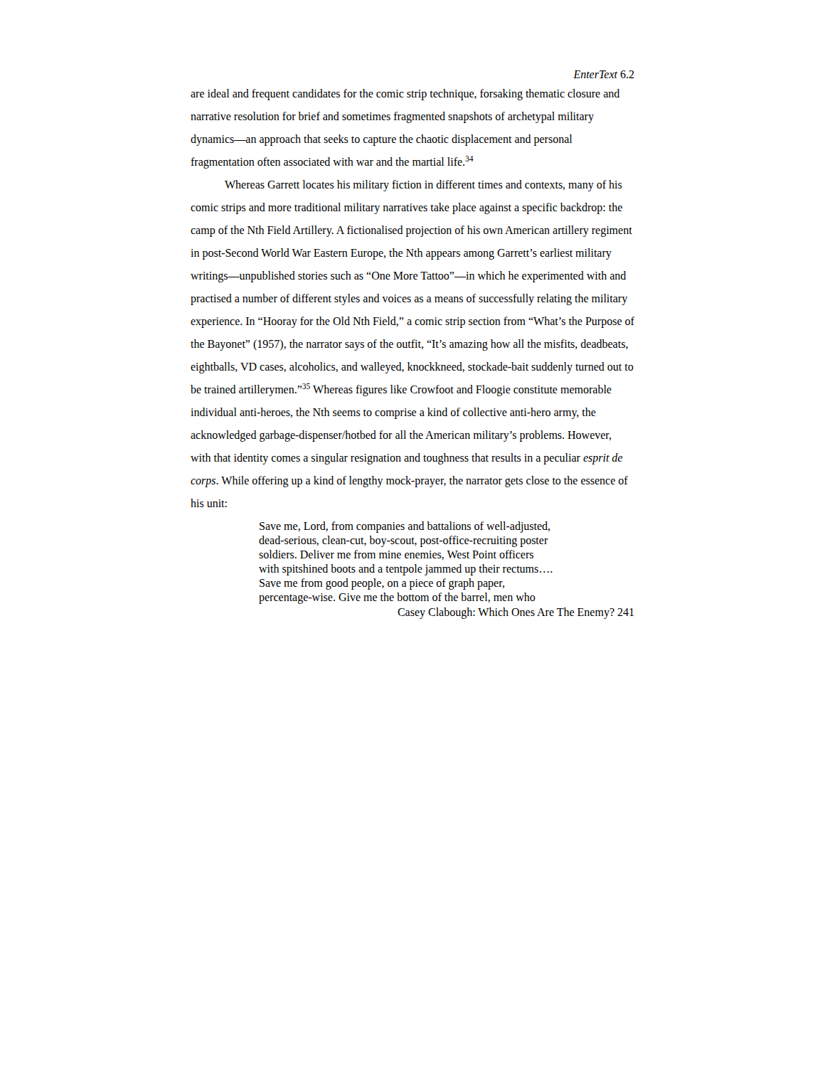EnterText 6.2
are ideal and frequent candidates for the comic strip technique, forsaking thematic closure and narrative resolution for brief and sometimes fragmented snapshots of archetypal military dynamics—an approach that seeks to capture the chaotic displacement and personal fragmentation often associated with war and the martial life.34
Whereas Garrett locates his military fiction in different times and contexts, many of his comic strips and more traditional military narratives take place against a specific backdrop: the camp of the Nth Field Artillery. A fictionalised projection of his own American artillery regiment in post-Second World War Eastern Europe, the Nth appears among Garrett’s earliest military writings—unpublished stories such as “One More Tattoo”—in which he experimented with and practised a number of different styles and voices as a means of successfully relating the military experience. In “Hooray for the Old Nth Field,” a comic strip section from “What’s the Purpose of the Bayonet” (1957), the narrator says of the outfit, “It’s amazing how all the misfits, deadbeats, eightballs, VD cases, alcoholics, and walleyed, knockkneed, stockade-bait suddenly turned out to be trained artillerymen.”35 Whereas figures like Crowfoot and Floogie constitute memorable individual anti-heroes, the Nth seems to comprise a kind of collective anti-hero army, the acknowledged garbage-dispenser/hotbed for all the American military’s problems. However, with that identity comes a singular resignation and toughness that results in a peculiar esprit de corps. While offering up a kind of lengthy mock-prayer, the narrator gets close to the essence of his unit:
Save me, Lord, from companies and battalions of well-adjusted,
dead-serious, clean-cut, boy-scout, post-office-recruiting poster
soldiers. Deliver me from mine enemies, West Point officers
with spitshined boots and a tentpole jammed up their rectums….
Save me from good people, on a piece of graph paper,
percentage-wise. Give me the bottom of the barrel, men who
Casey Clabough: Which Ones Are The Enemy? 241